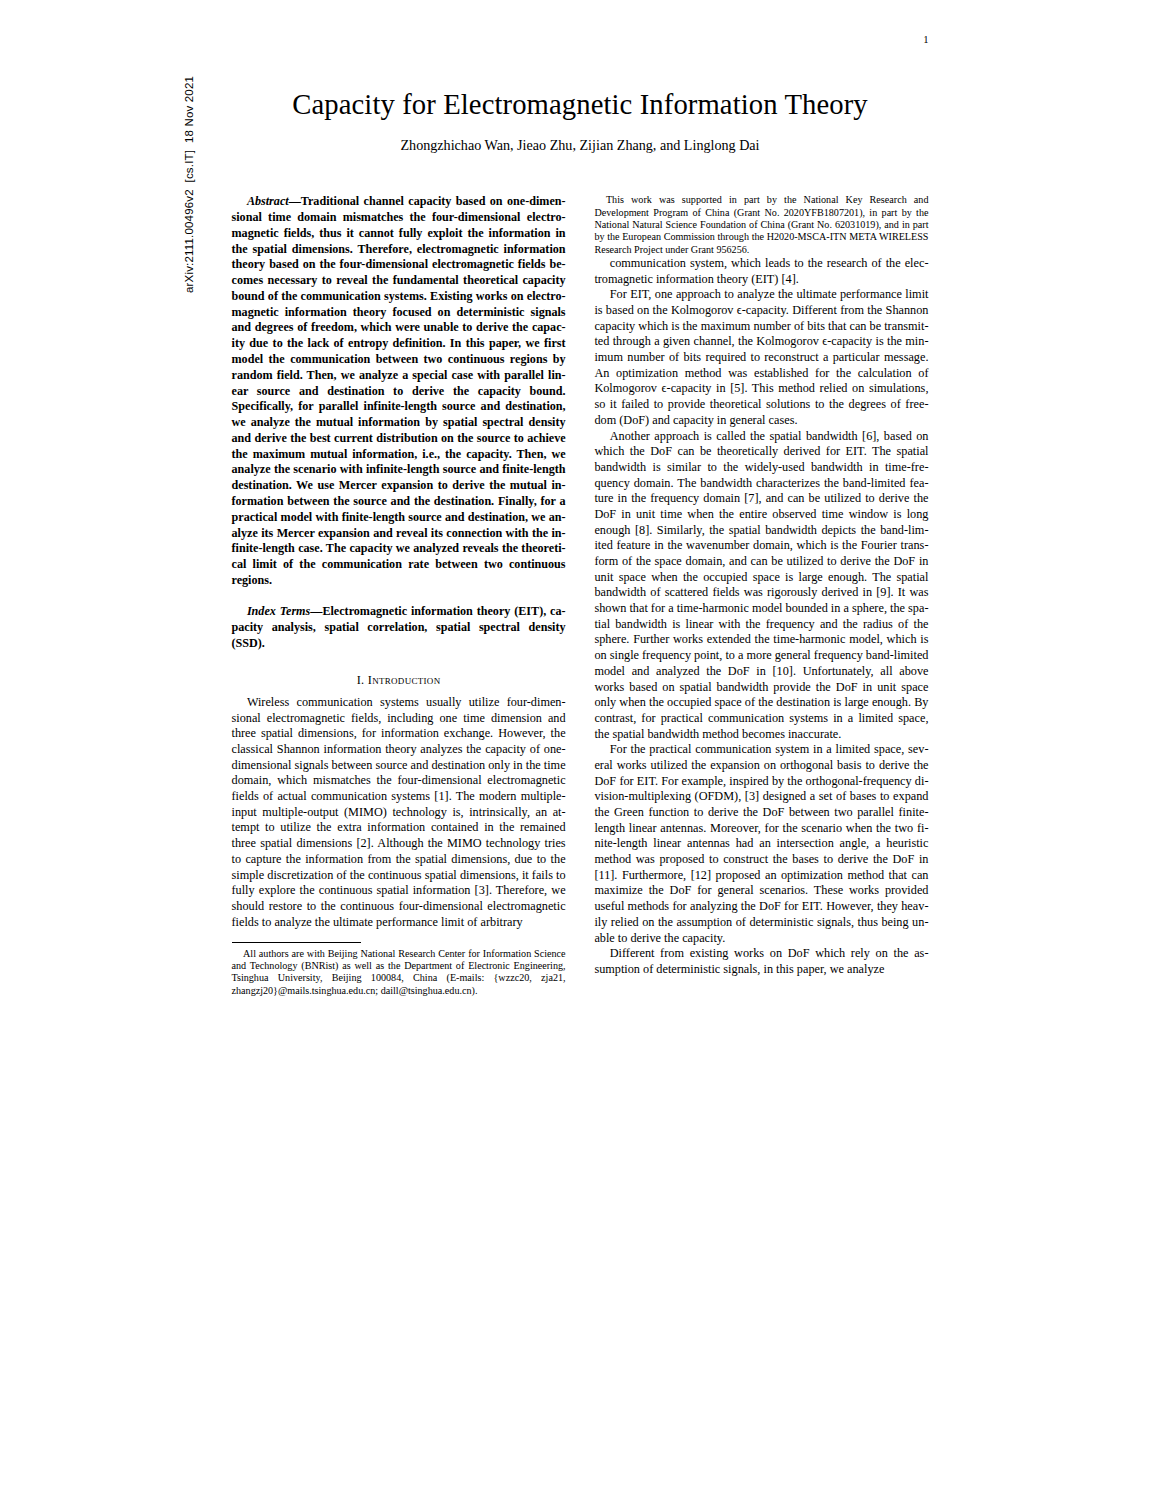1
arXiv:2111.00496v2 [cs.IT] 18 Nov 2021
Capacity for Electromagnetic Information Theory
Zhongzhichao Wan, Jieao Zhu, Zijian Zhang, and Linglong Dai
Abstract—Traditional channel capacity based on one-dimensional time domain mismatches the four-dimensional electromagnetic fields, thus it cannot fully exploit the information in the spatial dimensions. Therefore, electromagnetic information theory based on the four-dimensional electromagnetic fields becomes necessary to reveal the fundamental theoretical capacity bound of the communication systems. Existing works on electromagnetic information theory focused on deterministic signals and degrees of freedom, which were unable to derive the capacity due to the lack of entropy definition. In this paper, we first model the communication between two continuous regions by random field. Then, we analyze a special case with parallel linear source and destination to derive the capacity bound. Specifically, for parallel infinite-length source and destination, we analyze the mutual information by spatial spectral density and derive the best current distribution on the source to achieve the maximum mutual information, i.e., the capacity. Then, we analyze the scenario with infinite-length source and finite-length destination. We use Mercer expansion to derive the mutual information between the source and the destination. Finally, for a practical model with finite-length source and destination, we analyze its Mercer expansion and reveal its connection with the infinite-length case. The capacity we analyzed reveals the theoretical limit of the communication rate between two continuous regions.
Index Terms—Electromagnetic information theory (EIT), capacity analysis, spatial correlation, spatial spectral density (SSD).
I. Introduction
Wireless communication systems usually utilize four-dimensional electromagnetic fields, including one time dimension and three spatial dimensions, for information exchange. However, the classical Shannon information theory analyzes the capacity of one-dimensional signals between source and destination only in the time domain, which mismatches the four-dimensional electromagnetic fields of actual communication systems [1]. The modern multiple-input multiple-output (MIMO) technology is, intrinsically, an attempt to utilize the extra information contained in the remained three spatial dimensions [2]. Although the MIMO technology tries to capture the information from the spatial dimensions, due to the simple discretization of the continuous spatial dimensions, it fails to fully explore the continuous spatial information [3]. Therefore, we should restore to the continuous four-dimensional electromagnetic fields to analyze the ultimate performance limit of arbitrary
All authors are with Beijing National Research Center for Information Science and Technology (BNRist) as well as the Department of Electronic Engineering, Tsinghua University, Beijing 100084, China (E-mails: {wzzc20, zja21, zhangzj20}@mails.tsinghua.edu.cn; daill@tsinghua.edu.cn).
This work was supported in part by the National Key Research and Development Program of China (Grant No. 2020YFB1807201), in part by the National Natural Science Foundation of China (Grant No. 62031019), and in part by the European Commission through the H2020-MSCA-ITN META WIRELESS Research Project under Grant 956256.
communication system, which leads to the research of the electromagnetic information theory (EIT) [4].
For EIT, one approach to analyze the ultimate performance limit is based on the Kolmogorov ϵ-capacity. Different from the Shannon capacity which is the maximum number of bits that can be transmitted through a given channel, the Kolmogorov ϵ-capacity is the minimum number of bits required to reconstruct a particular message. An optimization method was established for the calculation of Kolmogorov ϵ-capacity in [5]. This method relied on simulations, so it failed to provide theoretical solutions to the degrees of freedom (DoF) and capacity in general cases.
Another approach is called the spatial bandwidth [6], based on which the DoF can be theoretically derived for EIT. The spatial bandwidth is similar to the widely-used bandwidth in time-frequency domain. The bandwidth characterizes the band-limited feature in the frequency domain [7], and can be utilized to derive the DoF in unit time when the entire observed time window is long enough [8]. Similarly, the spatial bandwidth depicts the band-limited feature in the wavenumber domain, which is the Fourier transform of the space domain, and can be utilized to derive the DoF in unit space when the occupied space is large enough. The spatial bandwidth of scattered fields was rigorously derived in [9]. It was shown that for a time-harmonic model bounded in a sphere, the spatial bandwidth is linear with the frequency and the radius of the sphere. Further works extended the time-harmonic model, which is on single frequency point, to a more general frequency band-limited model and analyzed the DoF in [10]. Unfortunately, all above works based on spatial bandwidth provide the DoF in unit space only when the occupied space of the destination is large enough. By contrast, for practical communication systems in a limited space, the spatial bandwidth method becomes inaccurate.
For the practical communication system in a limited space, several works utilized the expansion on orthogonal basis to derive the DoF for EIT. For example, inspired by the orthogonal-frequency division-multiplexing (OFDM), [3] designed a set of bases to expand the Green function to derive the DoF between two parallel finite-length linear antennas. Moreover, for the scenario when the two finite-length linear antennas had an intersection angle, a heuristic method was proposed to construct the bases to derive the DoF in [11]. Furthermore, [12] proposed an optimization method that can maximize the DoF for general scenarios. These works provided useful methods for analyzing the DoF for EIT. However, they heavily relied on the assumption of deterministic signals, thus being unable to derive the capacity.
Different from existing works on DoF which rely on the assumption of deterministic signals, in this paper, we analyze